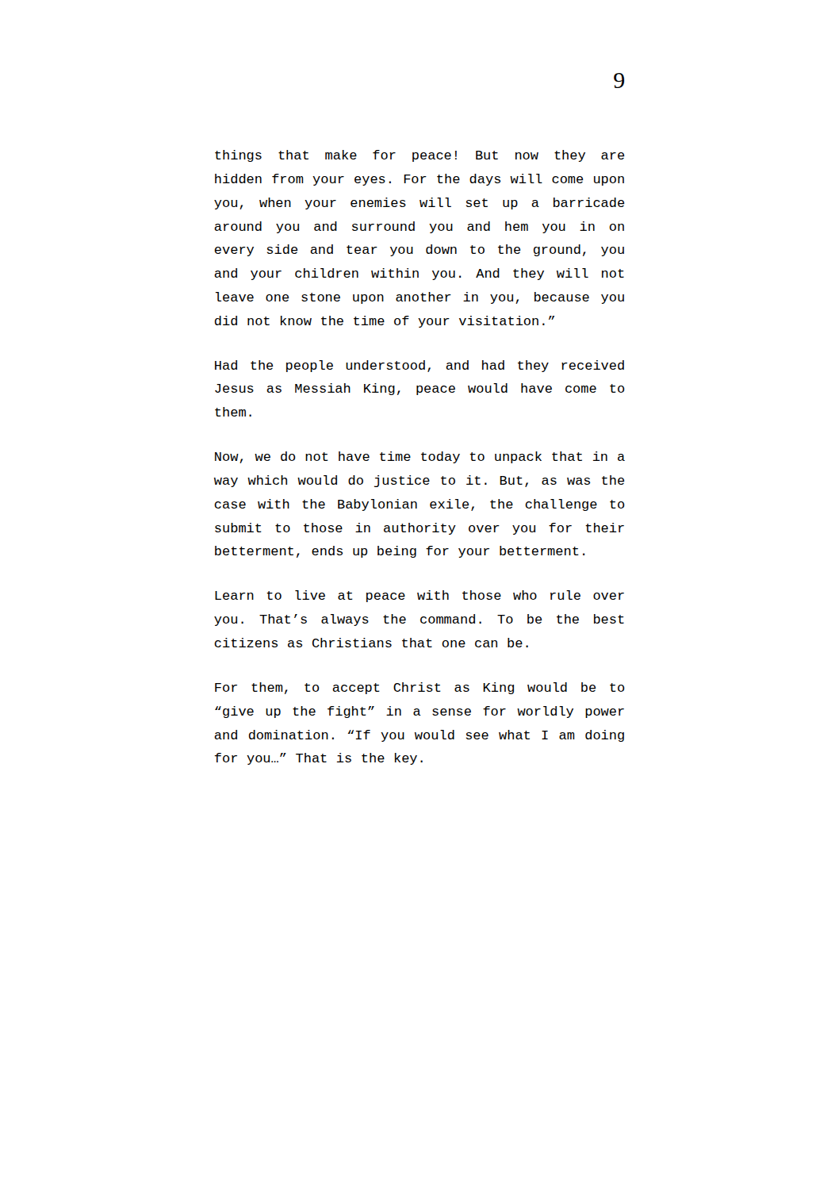9
things that make for peace! But now they are hidden from your eyes. For the days will come upon you, when your enemies will set up a barricade around you and surround you and hem you in on every side and tear you down to the ground, you and your children within you. And they will not leave one stone upon another in you, because you did not know the time of your visitation.”
Had the people understood, and had they received Jesus as Messiah King, peace would have come to them.
Now, we do not have time today to unpack that in a way which would do justice to it. But, as was the case with the Babylonian exile, the challenge to submit to those in authority over you for their betterment, ends up being for your betterment.
Learn to live at peace with those who rule over you. That’s always the command. To be the best citizens as Christians that one can be.
For them, to accept Christ as King would be to “give up the fight” in a sense for worldly power and domination. “If you would see what I am doing for you…” That is the key.